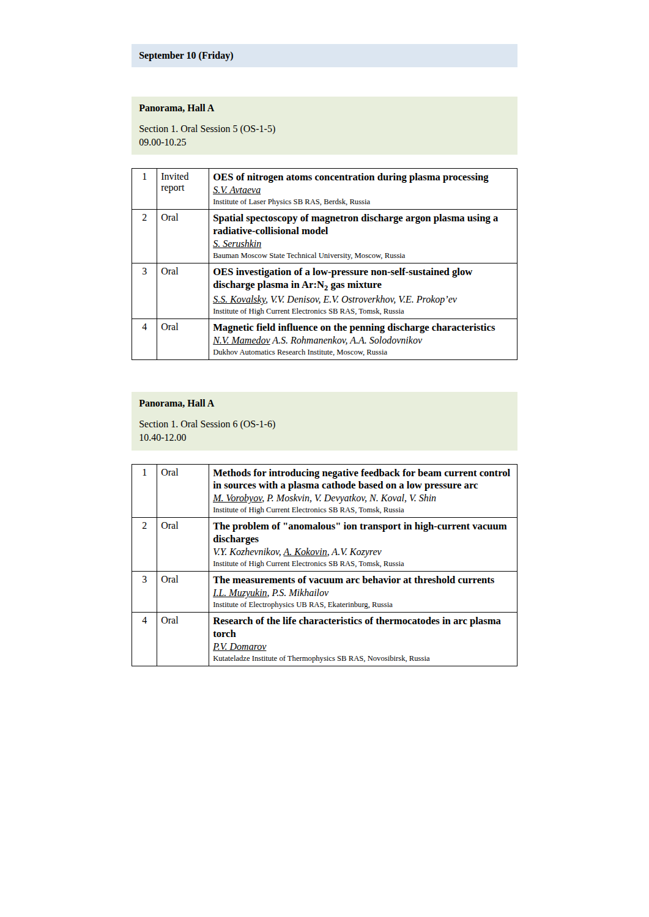September 10 (Friday)
Panorama, Hall A
Section 1. Oral Session 5 (OS-1-5)
09.00-10.25
| 1 | Invited report | OES of nitrogen atoms concentration during plasma processing S.V. Avtaeva Institute of Laser Physics SB RAS, Berdsk, Russia |
| 2 | Oral | Spatial spectoscopy of magnetron discharge argon plasma using a radiative-collisional model S. Serushkin Bauman Moscow State Technical University, Moscow, Russia |
| 3 | Oral | OES investigation of a low-pressure non-self-sustained glow discharge plasma in Ar:N 2 gas mixture S.S. Kovalsky , V.V. Denisov, E.V. Ostroverkhov, V.E. Prokop’ev Institute of High Current Electronics SB RAS, Tomsk, Russia |
| 4 | Oral | Magnetic field influence on the penning discharge characteristics N.V. Mamedov A.S. Rohmanenkov, A.A. Solodovnikov Dukhov Automatics Research Institute, Moscow, Russia |
Panorama, Hall A
Section 1. Oral Session 6 (OS-1-6)
10.40-12.00
| 1 | Oral | Methods for introducing negative feedback for beam current control in sources with a plasma cathode based on a low pressure arc M. Vorobyov , P. Moskvin, V. Devyatkov, N. Koval, V. Shin Institute of High Current Electronics SB RAS, Tomsk, Russia |
| 2 | Oral | The problem of "anomalous" ion transport in high-current vacuum discharges V.Y. Kozhevnikov, A. Kokovin , A.V. Kozyrev Institute of High Current Electronics SB RAS, Tomsk, Russia |
| 3 | Oral | The measurements of vacuum arc behavior at threshold currents I.L. Muzyukin , P.S. Mikhailov Institute of Electrophysics UB RAS, Ekaterinburg, Russia |
| 4 | Oral | Research of the life characteristics of thermocatodes in arc plasma torch P.V. Domarov Kutateladze Institute of Thermophysics SB RAS, Novosibirsk, Russia |